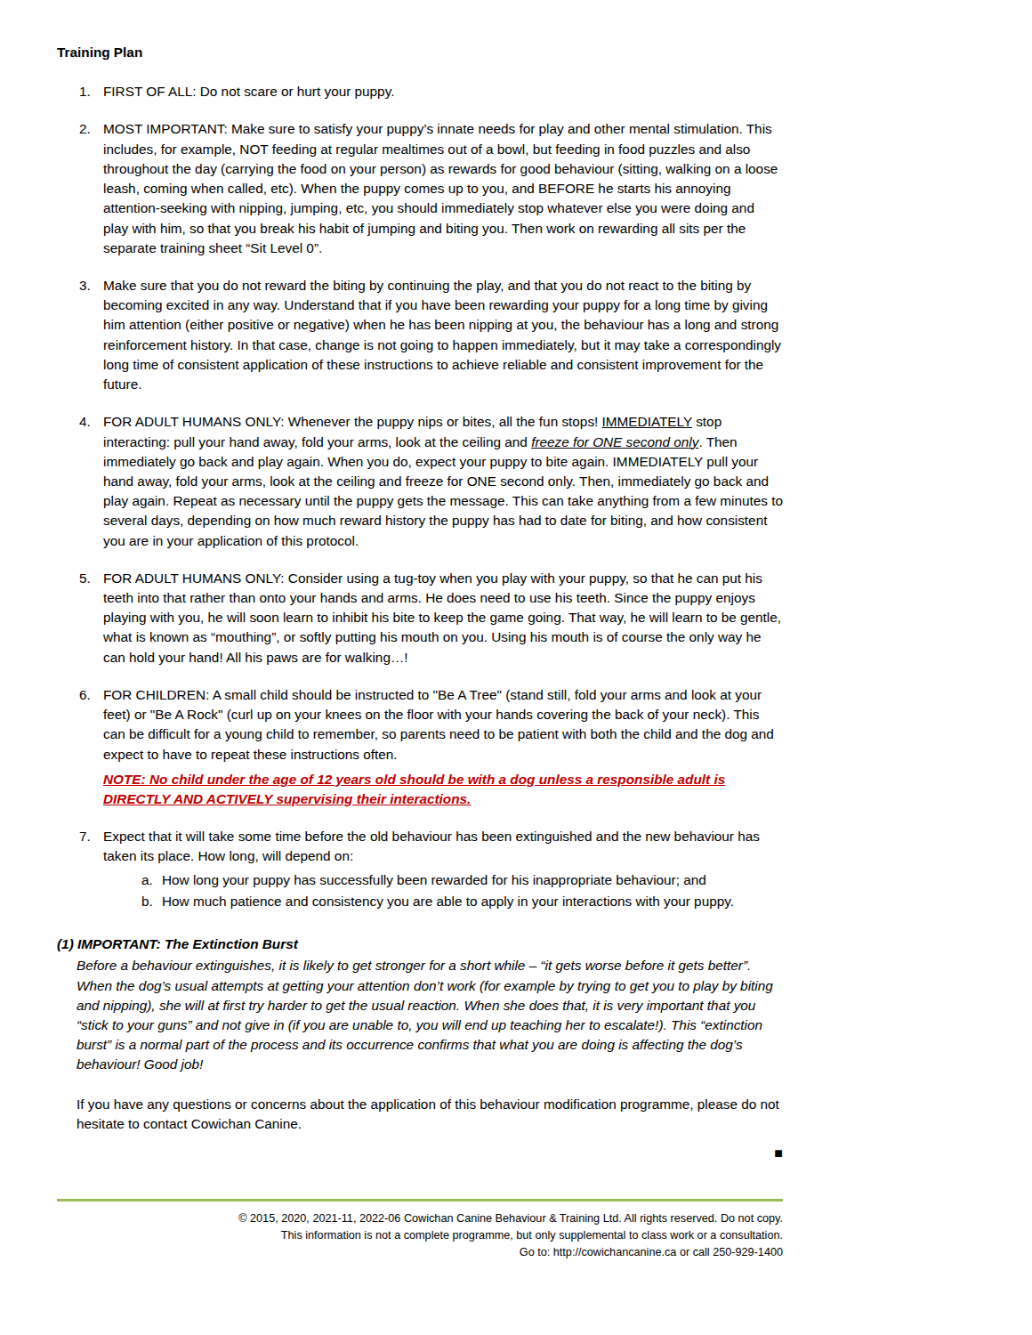Training Plan
FIRST OF ALL: Do not scare or hurt your puppy.
MOST IMPORTANT: Make sure to satisfy your puppy’s innate needs for play and other mental stimulation. This includes, for example, NOT feeding at regular mealtimes out of a bowl, but feeding in food puzzles and also throughout the day (carrying the food on your person) as rewards for good behaviour (sitting, walking on a loose leash, coming when called, etc). When the puppy comes up to you, and BEFORE he starts his annoying attention-seeking with nipping, jumping, etc, you should immediately stop whatever else you were doing and play with him, so that you break his habit of jumping and biting you. Then work on rewarding all sits per the separate training sheet “Sit Level 0”.
Make sure that you do not reward the biting by continuing the play, and that you do not react to the biting by becoming excited in any way. Understand that if you have been rewarding your puppy for a long time by giving him attention (either positive or negative) when he has been nipping at you, the behaviour has a long and strong reinforcement history. In that case, change is not going to happen immediately, but it may take a correspondingly long time of consistent application of these instructions to achieve reliable and consistent improvement for the future.
FOR ADULT HUMANS ONLY: Whenever the puppy nips or bites, all the fun stops! IMMEDIATELY stop interacting: pull your hand away, fold your arms, look at the ceiling and freeze for ONE second only. Then immediately go back and play again. When you do, expect your puppy to bite again. IMMEDIATELY pull your hand away, fold your arms, look at the ceiling and freeze for ONE second only. Then, immediately go back and play again. Repeat as necessary until the puppy gets the message. This can take anything from a few minutes to several days, depending on how much reward history the puppy has had to date for biting, and how consistent you are in your application of this protocol.
FOR ADULT HUMANS ONLY: Consider using a tug-toy when you play with your puppy, so that he can put his teeth into that rather than onto your hands and arms. He does need to use his teeth. Since the puppy enjoys playing with you, he will soon learn to inhibit his bite to keep the game going. That way, he will learn to be gentle, what is known as “mouthing”, or softly putting his mouth on you. Using his mouth is of course the only way he can hold your hand! All his paws are for walking…!
FOR CHILDREN: A small child should be instructed to "Be A Tree" (stand still, fold your arms and look at your feet) or "Be A Rock" (curl up on your knees on the floor with your hands covering the back of your neck). This can be difficult for a young child to remember, so parents need to be patient with both the child and the dog and expect to have to repeat these instructions often. NOTE: No child under the age of 12 years old should be with a dog unless a responsible adult is DIRECTLY AND ACTIVELY supervising their interactions.
Expect that it will take some time before the old behaviour has been extinguished and the new behaviour has taken its place. How long, will depend on:
How long your puppy has successfully been rewarded for his inappropriate behaviour; and
How much patience and consistency you are able to apply in your interactions with your puppy.
(1) IMPORTANT: The Extinction Burst
Before a behaviour extinguishes, it is likely to get stronger for a short while – “it gets worse before it gets better”. When the dog’s usual attempts at getting your attention don’t work (for example by trying to get you to play by biting and nipping), she will at first try harder to get the usual reaction. When she does that, it is very important that you “stick to your guns” and not give in (if you are unable to, you will end up teaching her to escalate!). This “extinction burst” is a normal part of the process and its occurrence confirms that what you are doing is affecting the dog’s behaviour! Good job!
If you have any questions or concerns about the application of this behaviour modification programme, please do not hesitate to contact Cowichan Canine.
■
© 2015, 2020, 2021-11, 2022-06 Cowichan Canine Behaviour & Training Ltd. All rights reserved. Do not copy.
This information is not a complete programme, but only supplemental to class work or a consultation.
Go to: http://cowichancanine.ca or call 250-929-1400